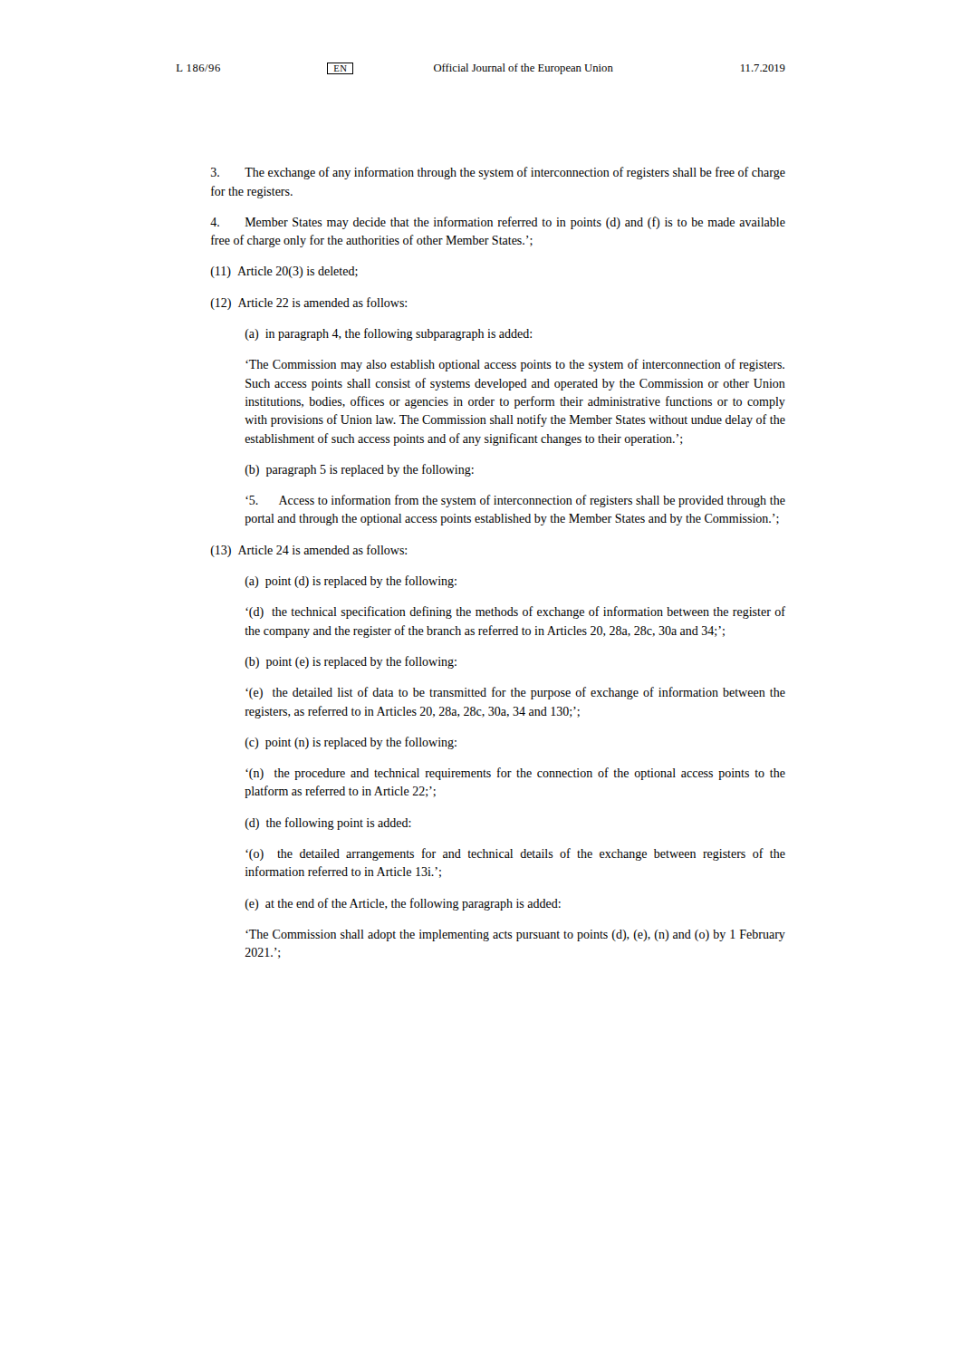L 186/96
EN
Official Journal of the European Union
11.7.2019
3. The exchange of any information through the system of interconnection of registers shall be free of charge for the registers.
4. Member States may decide that the information referred to in points (d) and (f) is to be made available free of charge only for the authorities of other Member States.’;
(11) Article 20(3) is deleted;
(12) Article 22 is amended as follows:
(a) in paragraph 4, the following subparagraph is added:
‘The Commission may also establish optional access points to the system of interconnection of registers. Such access points shall consist of systems developed and operated by the Commission or other Union institutions, bodies, offices or agencies in order to perform their administrative functions or to comply with provisions of Union law. The Commission shall notify the Member States without undue delay of the establishment of such access points and of any significant changes to their operation.’;
(b) paragraph 5 is replaced by the following:
‘5. Access to information from the system of interconnection of registers shall be provided through the portal and through the optional access points established by the Member States and by the Commission.’;
(13) Article 24 is amended as follows:
(a) point (d) is replaced by the following:
‘(d) the technical specification defining the methods of exchange of information between the register of the company and the register of the branch as referred to in Articles 20, 28a, 28c, 30a and 34;’;
(b) point (e) is replaced by the following:
‘(e) the detailed list of data to be transmitted for the purpose of exchange of information between the registers, as referred to in Articles 20, 28a, 28c, 30a, 34 and 130;’;
(c) point (n) is replaced by the following:
‘(n) the procedure and technical requirements for the connection of the optional access points to the platform as referred to in Article 22;’;
(d) the following point is added:
‘(o) the detailed arrangements for and technical details of the exchange between registers of the information referred to in Article 13i.’;
(e) at the end of the Article, the following paragraph is added:
‘The Commission shall adopt the implementing acts pursuant to points (d), (e), (n) and (o) by 1 February 2021.’;